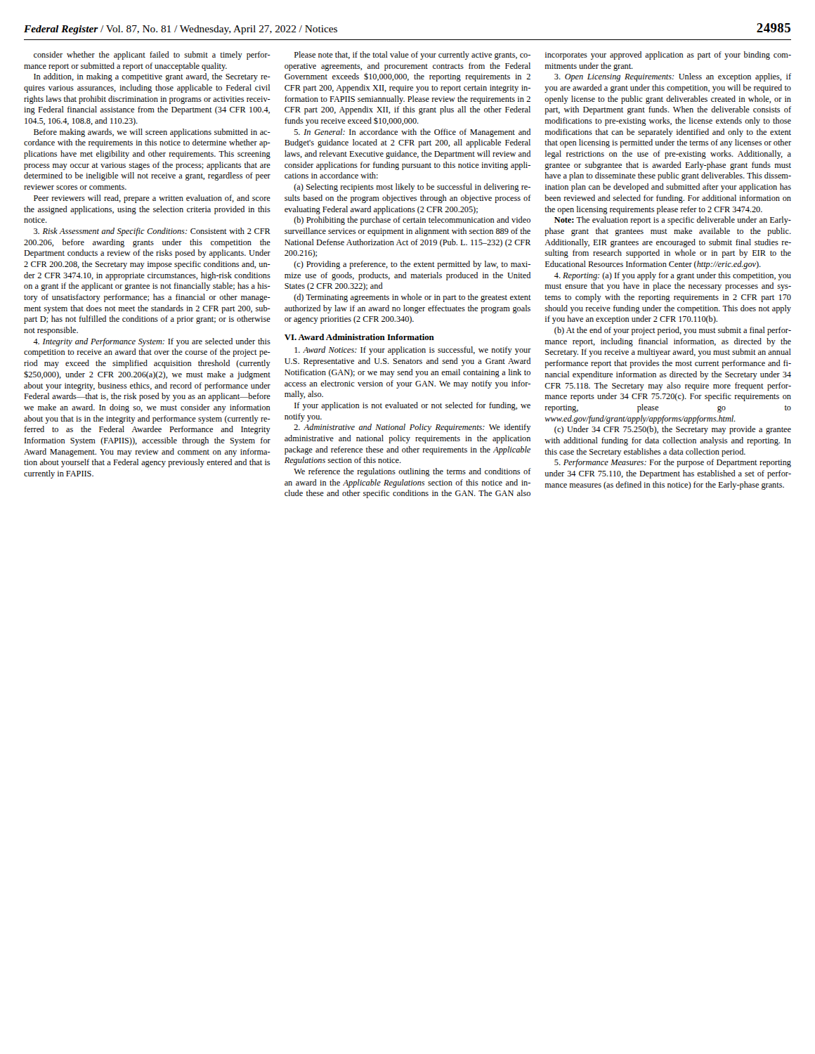Federal Register / Vol. 87, No. 81 / Wednesday, April 27, 2022 / Notices
24985
consider whether the applicant failed to submit a timely performance report or submitted a report of unacceptable quality.
In addition, in making a competitive grant award, the Secretary requires various assurances, including those applicable to Federal civil rights laws that prohibit discrimination in programs or activities receiving Federal financial assistance from the Department (34 CFR 100.4, 104.5, 106.4, 108.8, and 110.23).
Before making awards, we will screen applications submitted in accordance with the requirements in this notice to determine whether applications have met eligibility and other requirements. This screening process may occur at various stages of the process; applicants that are determined to be ineligible will not receive a grant, regardless of peer reviewer scores or comments.
Peer reviewers will read, prepare a written evaluation of, and score the assigned applications, using the selection criteria provided in this notice.
3. Risk Assessment and Specific Conditions: Consistent with 2 CFR 200.206, before awarding grants under this competition the Department conducts a review of the risks posed by applicants. Under 2 CFR 200.208, the Secretary may impose specific conditions and, under 2 CFR 3474.10, in appropriate circumstances, high-risk conditions on a grant if the applicant or grantee is not financially stable; has a history of unsatisfactory performance; has a financial or other management system that does not meet the standards in 2 CFR part 200, subpart D; has not fulfilled the conditions of a prior grant; or is otherwise not responsible.
4. Integrity and Performance System: If you are selected under this competition to receive an award that over the course of the project period may exceed the simplified acquisition threshold (currently $250,000), under 2 CFR 200.206(a)(2), we must make a judgment about your integrity, business ethics, and record of performance under Federal awards—that is, the risk posed by you as an applicant—before we make an award. In doing so, we must consider any information about you that is in the integrity and performance system (currently referred to as the Federal Awardee Performance and Integrity Information System (FAPIIS)), accessible through the System for Award Management. You may review and comment on any information about yourself that a Federal agency previously entered and that is currently in FAPIIS.
Please note that, if the total value of your currently active grants, cooperative agreements, and procurement contracts from the Federal Government exceeds $10,000,000, the reporting requirements in 2 CFR part 200, Appendix XII, require you to report certain integrity information to FAPIIS semiannually. Please review the requirements in 2 CFR part 200, Appendix XII, if this grant plus all the other Federal funds you receive exceed $10,000,000.
5. In General: In accordance with the Office of Management and Budget's guidance located at 2 CFR part 200, all applicable Federal laws, and relevant Executive guidance, the Department will review and consider applications for funding pursuant to this notice inviting applications in accordance with:
(a) Selecting recipients most likely to be successful in delivering results based on the program objectives through an objective process of evaluating Federal award applications (2 CFR 200.205);
(b) Prohibiting the purchase of certain telecommunication and video surveillance services or equipment in alignment with section 889 of the National Defense Authorization Act of 2019 (Pub. L. 115–232) (2 CFR 200.216);
(c) Providing a preference, to the extent permitted by law, to maximize use of goods, products, and materials produced in the United States (2 CFR 200.322); and
(d) Terminating agreements in whole or in part to the greatest extent authorized by law if an award no longer effectuates the program goals or agency priorities (2 CFR 200.340).
VI. Award Administration Information
1. Award Notices: If your application is successful, we notify your U.S. Representative and U.S. Senators and send you a Grant Award Notification (GAN); or we may send you an email containing a link to access an electronic version of your GAN. We may notify you informally, also.
If your application is not evaluated or not selected for funding, we notify you.
2. Administrative and National Policy Requirements: We identify administrative and national policy requirements in the application package and reference these and other requirements in the Applicable Regulations section of this notice.
We reference the regulations outlining the terms and conditions of an award in the Applicable Regulations section of this notice and include these and other specific conditions in the GAN. The GAN also incorporates your approved application as part of your binding commitments under the grant.
3. Open Licensing Requirements: Unless an exception applies, if you are awarded a grant under this competition, you will be required to openly license to the public grant deliverables created in whole, or in part, with Department grant funds. When the deliverable consists of modifications to pre-existing works, the license extends only to those modifications that can be separately identified and only to the extent that open licensing is permitted under the terms of any licenses or other legal restrictions on the use of pre-existing works. Additionally, a grantee or subgrantee that is awarded Early-phase grant funds must have a plan to disseminate these public grant deliverables. This dissemination plan can be developed and submitted after your application has been reviewed and selected for funding. For additional information on the open licensing requirements please refer to 2 CFR 3474.20.
Note: The evaluation report is a specific deliverable under an Early-phase grant that grantees must make available to the public. Additionally, EIR grantees are encouraged to submit final studies resulting from research supported in whole or in part by EIR to the Educational Resources Information Center (http://eric.ed.gov).
4. Reporting: (a) If you apply for a grant under this competition, you must ensure that you have in place the necessary processes and systems to comply with the reporting requirements in 2 CFR part 170 should you receive funding under the competition. This does not apply if you have an exception under 2 CFR 170.110(b).
(b) At the end of your project period, you must submit a final performance report, including financial information, as directed by the Secretary. If you receive a multiyear award, you must submit an annual performance report that provides the most current performance and financial expenditure information as directed by the Secretary under 34 CFR 75.118. The Secretary may also require more frequent performance reports under 34 CFR 75.720(c). For specific requirements on reporting, please go to www.ed.gov/fund/grant/apply/appforms/appforms.html.
(c) Under 34 CFR 75.250(b), the Secretary may provide a grantee with additional funding for data collection analysis and reporting. In this case the Secretary establishes a data collection period.
5. Performance Measures: For the purpose of Department reporting under 34 CFR 75.110, the Department has established a set of performance measures (as defined in this notice) for the Early-phase grants.